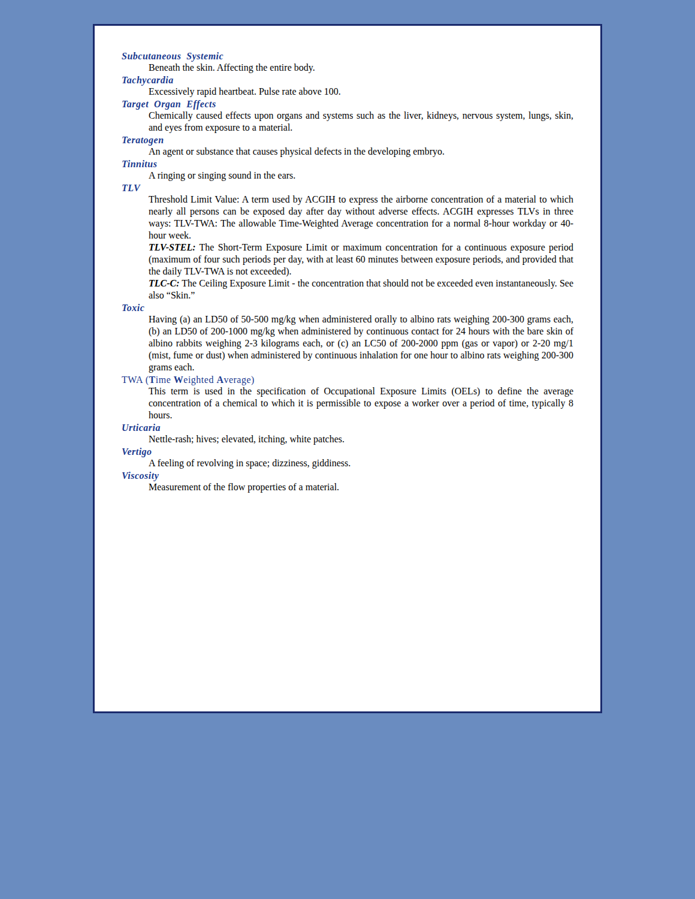Subcutaneous Systemic
Beneath the skin. Affecting the entire body.
Tachycardia
Excessively rapid heartbeat. Pulse rate above 100.
Target Organ Effects
Chemically caused effects upon organs and systems such as the liver, kidneys, nervous system, lungs, skin, and eyes from exposure to a material.
Teratogen
An agent or substance that causes physical defects in the developing embryo.
Tinnitus
A ringing or singing sound in the ears.
TLV
Threshold Limit Value: A term used by ACGIH to express the airborne concentration of a material to which nearly all persons can be exposed day after day without adverse effects. ACGIH expresses TLVs in three ways: TLV-TWA: The allowable Time-Weighted Average concentration for a normal 8-hour workday or 40-hour week.
TLV-STEL: The Short-Term Exposure Limit or maximum concentration for a continuous exposure period (maximum of four such periods per day, with at least 60 minutes between exposure periods, and provided that the daily TLV-TWA is not exceeded).
TLC-C: The Ceiling Exposure Limit - the concentration that should not be exceeded even instantaneously. See also “Skin.”
Toxic
Having (a) an LD50 of 50-500 mg/kg when administered orally to albino rats weighing 200-300 grams each, (b) an LD50 of 200-1000 mg/kg when administered by continuous contact for 24 hours with the bare skin of albino rabbits weighing 2-3 kilograms each, or (c) an LC50 of 200-2000 ppm (gas or vapor) or 2-20 mg/1 (mist, fume or dust) when administered by continuous inhalation for one hour to albino rats weighing 200-300 grams each.
TWA (Time Weighted Average)
This term is used in the specification of Occupational Exposure Limits (OELs) to define the average concentration of a chemical to which it is permissible to expose a worker over a period of time, typically 8 hours.
Urticaria
Nettle-rash; hives; elevated, itching, white patches.
Vertigo
A feeling of revolving in space; dizziness, giddiness.
Viscosity
Measurement of the flow properties of a material.